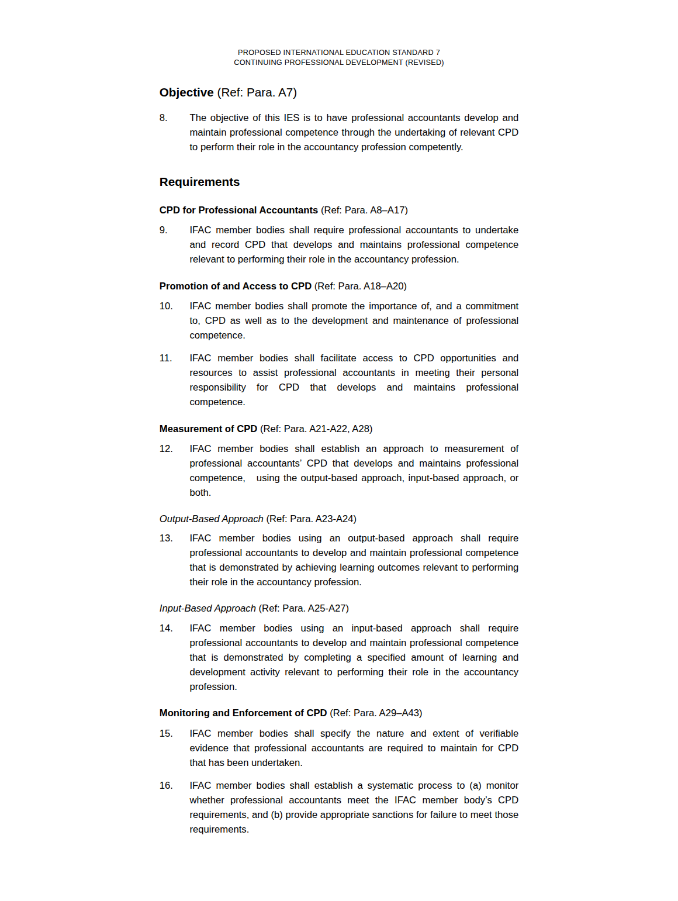PROPOSED INTERNATIONAL EDUCATION STANDARD 7
CONTINUING PROFESSIONAL DEVELOPMENT (REVISED)
Objective (Ref: Para. A7)
8. The objective of this IES is to have professional accountants develop and maintain professional competence through the undertaking of relevant CPD to perform their role in the accountancy profession competently.
Requirements
CPD for Professional Accountants (Ref: Para. A8–A17)
9. IFAC member bodies shall require professional accountants to undertake and record CPD that develops and maintains professional competence relevant to performing their role in the accountancy profession.
Promotion of and Access to CPD (Ref: Para. A18–A20)
10. IFAC member bodies shall promote the importance of, and a commitment to, CPD as well as to the development and maintenance of professional competence.
11. IFAC member bodies shall facilitate access to CPD opportunities and resources to assist professional accountants in meeting their personal responsibility for CPD that develops and maintains professional competence.
Measurement of CPD (Ref: Para. A21-A22, A28)
12. IFAC member bodies shall establish an approach to measurement of professional accountants’ CPD that develops and maintains professional competence, using the output-based approach, input-based approach, or both.
Output-Based Approach (Ref: Para. A23-A24)
13. IFAC member bodies using an output-based approach shall require professional accountants to develop and maintain professional competence that is demonstrated by achieving learning outcomes relevant to performing their role in the accountancy profession.
Input-Based Approach (Ref: Para. A25-A27)
14. IFAC member bodies using an input-based approach shall require professional accountants to develop and maintain professional competence that is demonstrated by completing a specified amount of learning and development activity relevant to performing their role in the accountancy profession.
Monitoring and Enforcement of CPD (Ref: Para. A29–A43)
15. IFAC member bodies shall specify the nature and extent of verifiable evidence that professional accountants are required to maintain for CPD that has been undertaken.
16. IFAC member bodies shall establish a systematic process to (a) monitor whether professional accountants meet the IFAC member body’s CPD requirements, and (b) provide appropriate sanctions for failure to meet those requirements.